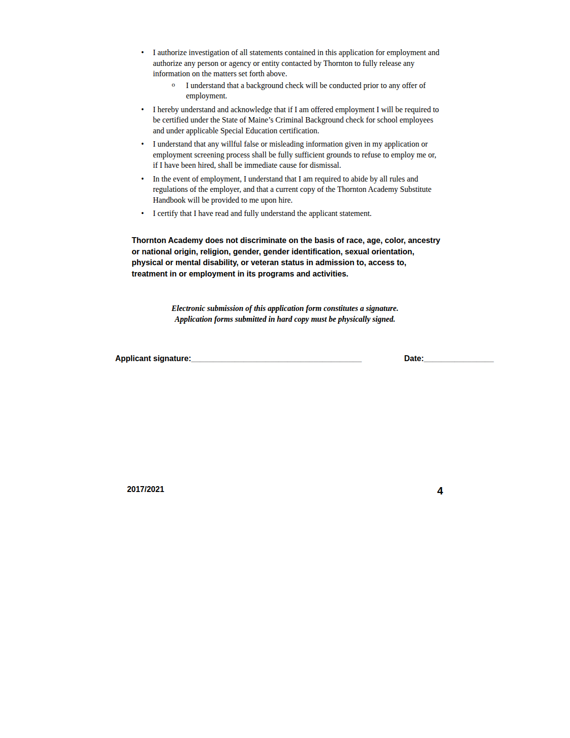I authorize investigation of all statements contained in this application for employment and authorize any person or agency or entity contacted by Thornton to fully release any information on the matters set forth above.
I understand that a background check will be conducted prior to any offer of employment.
I hereby understand and acknowledge that if I am offered employment I will be required to be certified under the State of Maine’s Criminal Background check for school employees and under applicable Special Education certification.
I understand that any willful false or misleading information given in my application or employment screening process shall be fully sufficient grounds to refuse to employ me or, if I have been hired, shall be immediate cause for dismissal.
In the event of employment, I understand that I am required to abide by all rules and regulations of the employer, and that a current copy of the Thornton Academy Substitute Handbook will be provided to me upon hire.
I certify that I have read and fully understand the applicant statement.
Thornton Academy does not discriminate on the basis of race, age, color, ancestry or national origin, religion, gender, gender identification, sexual orientation, physical or mental disability, or veteran status in admission to, access to, treatment in or employment in its programs and activities.
Electronic submission of this application form constitutes a signature.
Application forms submitted in hard copy must be physically signed.
Applicant signature:_______________________________________ Date:________________
2017/2021 4